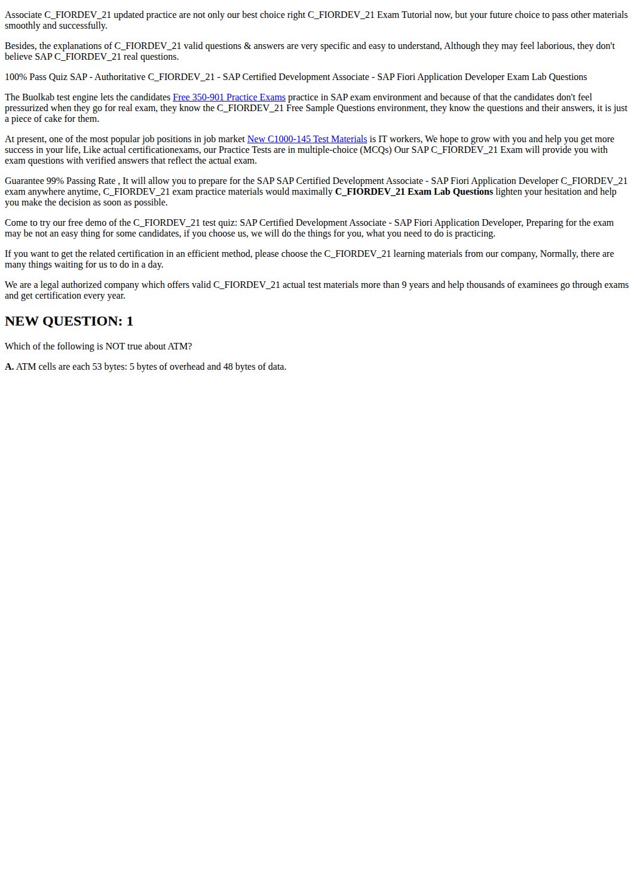Associate C_FIORDEV_21 updated practice are not only our best choice right C_FIORDEV_21 Exam Tutorial now, but your future choice to pass other materials smoothly and successfully.
Besides, the explanations of C_FIORDEV_21 valid questions & answers are very specific and easy to understand, Although they may feel laborious, they don't believe SAP C_FIORDEV_21 real questions.
100% Pass Quiz SAP - Authoritative C_FIORDEV_21 - SAP Certified Development Associate - SAP Fiori Application Developer Exam Lab Questions
The Buolkab test engine lets the candidates Free 350-901 Practice Exams practice in SAP exam environment and because of that the candidates don't feel pressurized when they go for real exam, they know the C_FIORDEV_21 Free Sample Questions environment, they know the questions and their answers, it is just a piece of cake for them.
At present, one of the most popular job positions in job market New C1000-145 Test Materials is IT workers, We hope to grow with you and help you get more success in your life, Like actual certificationexams, our Practice Tests are in multiple-choice (MCQs) Our SAP C_FIORDEV_21 Exam will provide you with exam questions with verified answers that reflect the actual exam.
Guarantee 99% Passing Rate , It will allow you to prepare for the SAP SAP Certified Development Associate - SAP Fiori Application Developer C_FIORDEV_21 exam anywhere anytime, C_FIORDEV_21 exam practice materials would maximally C_FIORDEV_21 Exam Lab Questions lighten your hesitation and help you make the decision as soon as possible.
Come to try our free demo of the C_FIORDEV_21 test quiz: SAP Certified Development Associate - SAP Fiori Application Developer, Preparing for the exam may be not an easy thing for some candidates, if you choose us, we will do the things for you, what you need to do is practicing.
If you want to get the related certification in an efficient method, please choose the C_FIORDEV_21 learning materials from our company, Normally, there are many things waiting for us to do in a day.
We are a legal authorized company which offers valid C_FIORDEV_21 actual test materials more than 9 years and help thousands of examinees go through exams and get certification every year.
NEW QUESTION: 1
Which of the following is NOT true about ATM?
A. ATM cells are each 53 bytes: 5 bytes of overhead and 48 bytes of data.